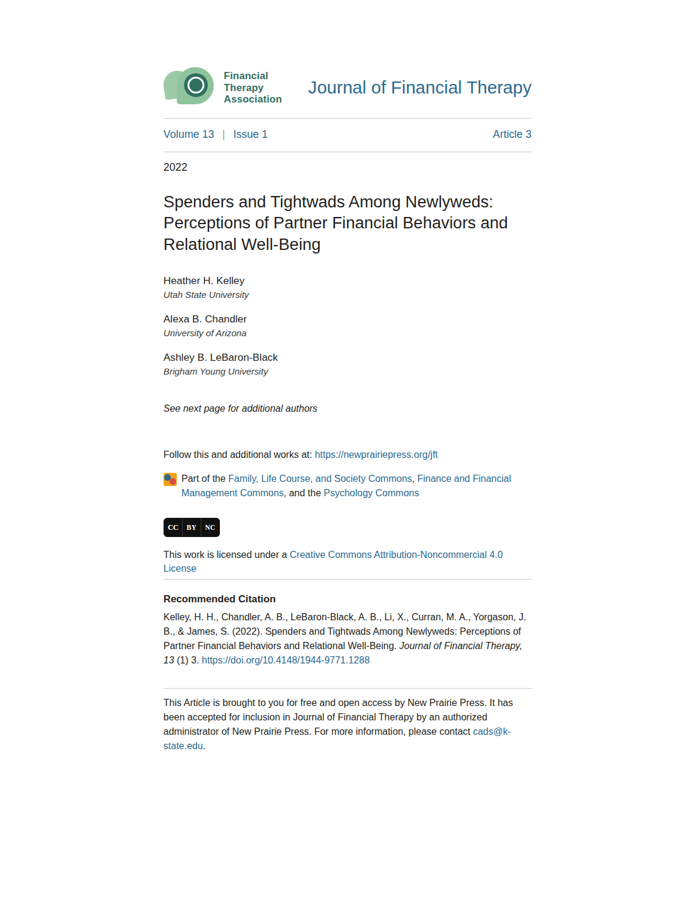Financial Therapy Association
Journal of Financial Therapy
Volume 13 | Issue 1
Article 3
2022
Spenders and Tightwads Among Newlyweds: Perceptions of Partner Financial Behaviors and Relational Well-Being
Heather H. Kelley
Utah State University
Alexa B. Chandler
University of Arizona
Ashley B. LeBaron-Black
Brigham Young University
See next page for additional authors
Follow this and additional works at: https://newprairiepress.org/jft
Part of the Family, Life Course, and Society Commons, Finance and Financial Management Commons, and the Psychology Commons
CC BY NC
This work is licensed under a Creative Commons Attribution-Noncommercial 4.0 License
Recommended Citation
Kelley, H. H., Chandler, A. B., LeBaron-Black, A. B., Li, X., Curran, M. A., Yorgason, J. B., & James, S. (2022). Spenders and Tightwads Among Newlyweds: Perceptions of Partner Financial Behaviors and Relational Well-Being. Journal of Financial Therapy, 13 (1) 3. https://doi.org/10.4148/1944-9771.1288
This Article is brought to you for free and open access by New Prairie Press. It has been accepted for inclusion in Journal of Financial Therapy by an authorized administrator of New Prairie Press. For more information, please contact cads@k-state.edu.